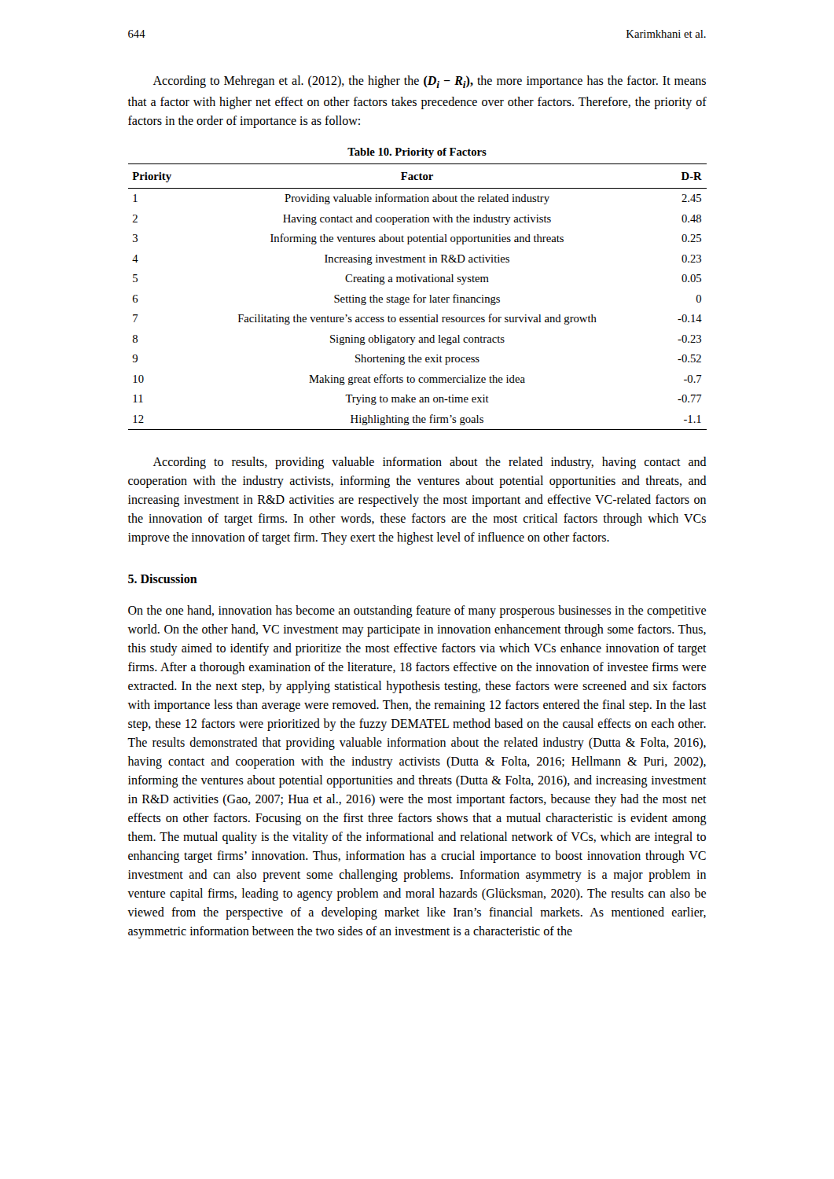644 Karimkhani et al.
According to Mehregan et al. (2012), the higher the (Di − Ri), the more importance has the factor. It means that a factor with higher net effect on other factors takes precedence over other factors. Therefore, the priority of factors in the order of importance is as follow:
Table 10. Priority of Factors
| Priority | Factor | D-R |
| --- | --- | --- |
| 1 | Providing valuable information about the related industry | 2.45 |
| 2 | Having contact and cooperation with the industry activists | 0.48 |
| 3 | Informing the ventures about potential opportunities and threats | 0.25 |
| 4 | Increasing investment in R&D activities | 0.23 |
| 5 | Creating a motivational system | 0.05 |
| 6 | Setting the stage for later financings | 0 |
| 7 | Facilitating the venture’s access to essential resources for survival and growth | -0.14 |
| 8 | Signing obligatory and legal contracts | -0.23 |
| 9 | Shortening the exit process | -0.52 |
| 10 | Making great efforts to commercialize the idea | -0.7 |
| 11 | Trying to make an on-time exit | -0.77 |
| 12 | Highlighting the firm’s goals | -1.1 |
According to results, providing valuable information about the related industry, having contact and cooperation with the industry activists, informing the ventures about potential opportunities and threats, and increasing investment in R&D activities are respectively the most important and effective VC-related factors on the innovation of target firms. In other words, these factors are the most critical factors through which VCs improve the innovation of target firm. They exert the highest level of influence on other factors.
5. Discussion
On the one hand, innovation has become an outstanding feature of many prosperous businesses in the competitive world. On the other hand, VC investment may participate in innovation enhancement through some factors. Thus, this study aimed to identify and prioritize the most effective factors via which VCs enhance innovation of target firms. After a thorough examination of the literature, 18 factors effective on the innovation of investee firms were extracted. In the next step, by applying statistical hypothesis testing, these factors were screened and six factors with importance less than average were removed. Then, the remaining 12 factors entered the final step. In the last step, these 12 factors were prioritized by the fuzzy DEMATEL method based on the causal effects on each other. The results demonstrated that providing valuable information about the related industry (Dutta & Folta, 2016), having contact and cooperation with the industry activists (Dutta & Folta, 2016; Hellmann & Puri, 2002), informing the ventures about potential opportunities and threats (Dutta & Folta, 2016), and increasing investment in R&D activities (Gao, 2007; Hua et al., 2016) were the most important factors, because they had the most net effects on other factors. Focusing on the first three factors shows that a mutual characteristic is evident among them. The mutual quality is the vitality of the informational and relational network of VCs, which are integral to enhancing target firms’ innovation. Thus, information has a crucial importance to boost innovation through VC investment and can also prevent some challenging problems. Information asymmetry is a major problem in venture capital firms, leading to agency problem and moral hazards (Glücksman, 2020). The results can also be viewed from the perspective of a developing market like Iran’s financial markets. As mentioned earlier, asymmetric information between the two sides of an investment is a characteristic of the